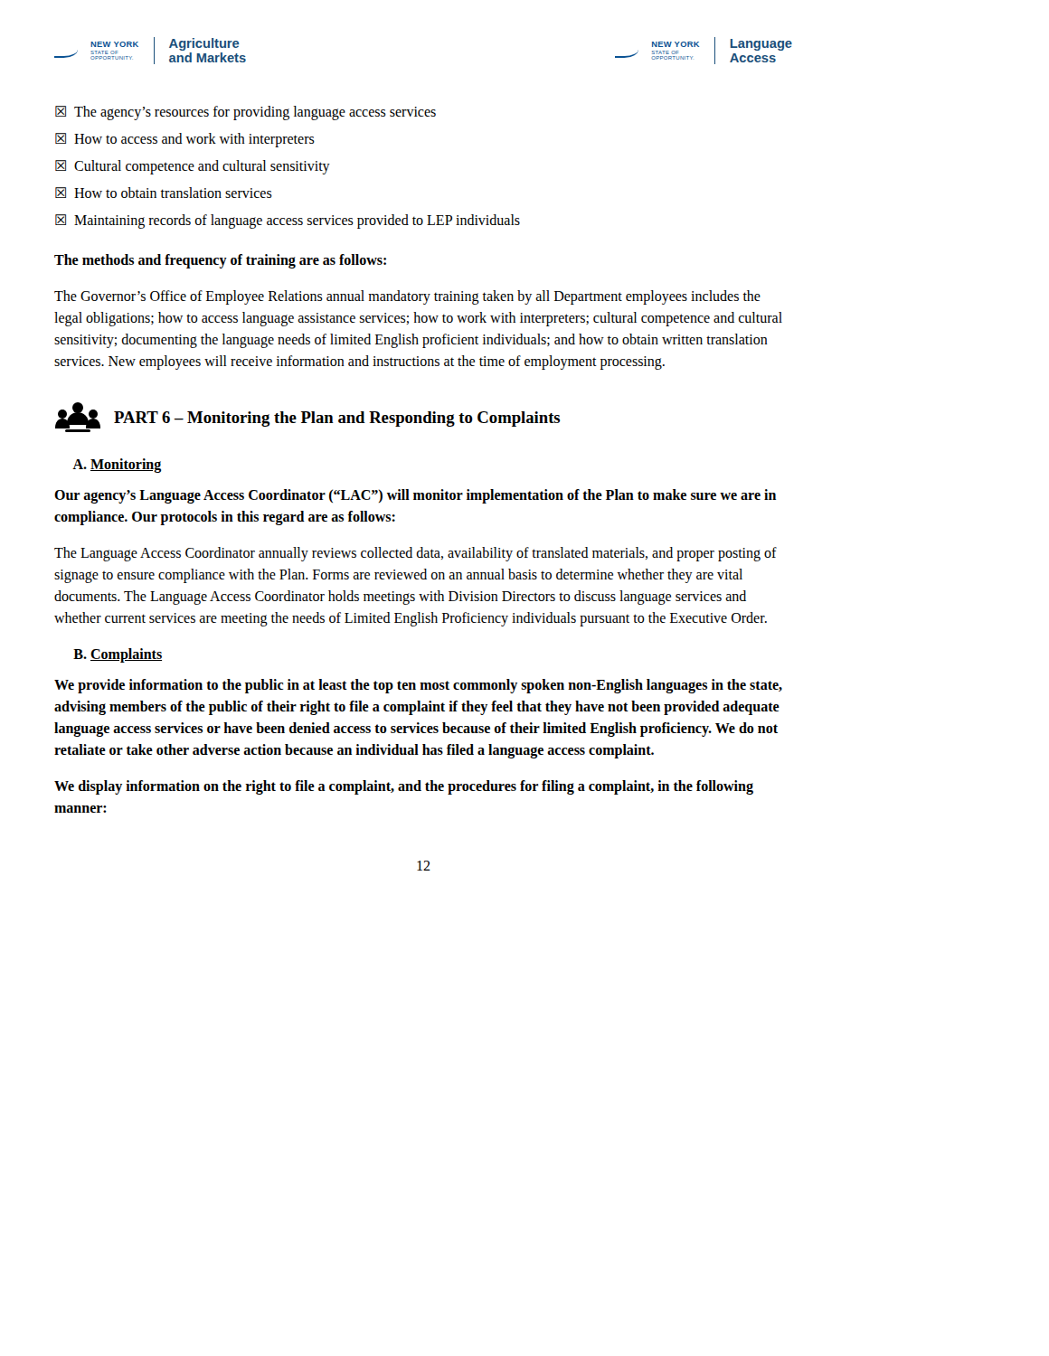NEW YORK STATE OF
OPPORTUNITY.
Agriculture
and Markets
NEW YORK STATE OF
OPPORTUNITY.
Language
Access
☒The agency’s resources for providing language access services
☒How to access and work with interpreters
☒Cultural competence and cultural sensitivity
☒How to obtain translation services
☒Maintaining records of language access services provided to LEP individuals
The methods and frequency of training are as follows:
The Governor’s Office of Employee Relations annual mandatory training taken by all Department employees includes the legal obligations; how to access language assistance services; how to work with interpreters; cultural competence and cultural sensitivity; documenting the language needs of limited English proficient individuals; and how to obtain written translation services. New employees will receive information and instructions at the time of employment processing.
PART 6 – Monitoring the Plan and Responding to Complaints
Monitoring
Our agency’s Language Access Coordinator (“LAC”) will monitor implementation of the Plan to make sure we are in compliance. Our protocols in this regard are as follows:
The Language Access Coordinator annually reviews collected data, availability of translated materials, and proper posting of signage to ensure compliance with the Plan. Forms are reviewed on an annual basis to determine whether they are vital documents. The Language Access Coordinator holds meetings with Division Directors to discuss language services and whether current services are meeting the needs of Limited English Proficiency individuals pursuant to the Executive Order.
Complaints
We provide information to the public in at least the top ten most commonly spoken non-English languages in the state, advising members of the public of their right to file a complaint if they feel that they have not been provided adequate language access services or have been denied access to services because of their limited English proficiency. We do not retaliate or take other adverse action because an individual has filed a language access complaint.
We display information on the right to file a complaint, and the procedures for filing a complaint, in the following manner:
12